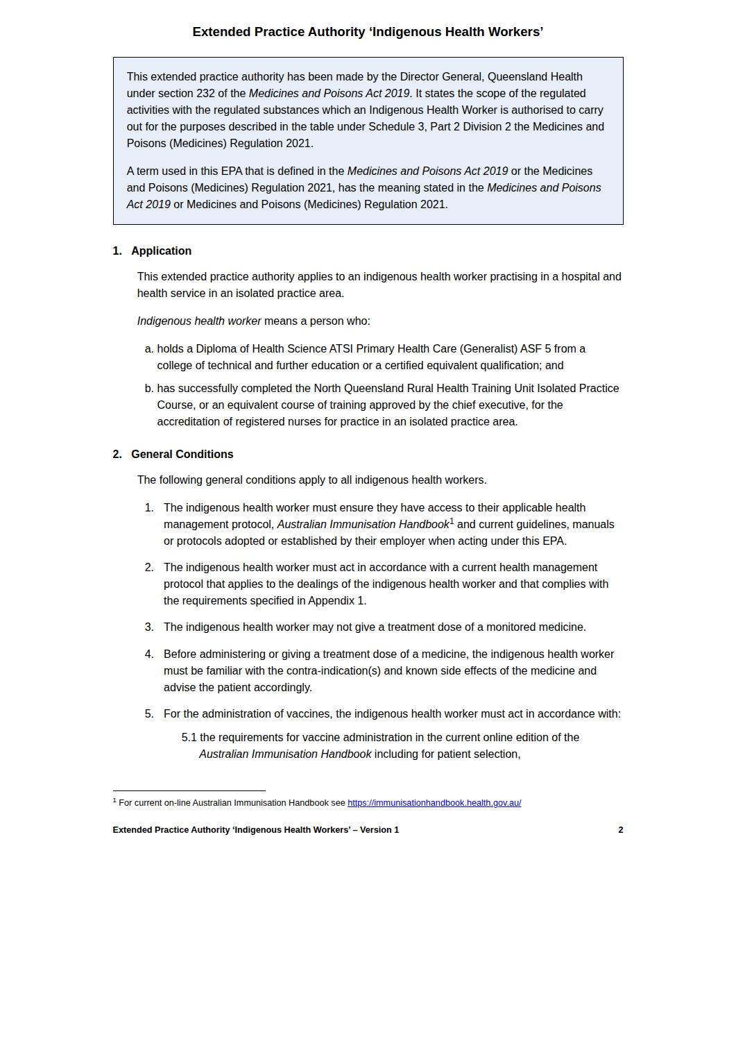Extended Practice Authority ‘Indigenous Health Workers’
This extended practice authority has been made by the Director General, Queensland Health under section 232 of the Medicines and Poisons Act 2019. It states the scope of the regulated activities with the regulated substances which an Indigenous Health Worker is authorised to carry out for the purposes described in the table under Schedule 3, Part 2 Division 2 the Medicines and Poisons (Medicines) Regulation 2021.
A term used in this EPA that is defined in the Medicines and Poisons Act 2019 or the Medicines and Poisons (Medicines) Regulation 2021, has the meaning stated in the Medicines and Poisons Act 2019 or Medicines and Poisons (Medicines) Regulation 2021.
1. Application
This extended practice authority applies to an indigenous health worker practising in a hospital and health service in an isolated practice area.
Indigenous health worker means a person who:
holds a Diploma of Health Science ATSI Primary Health Care (Generalist) ASF 5 from a college of technical and further education or a certified equivalent qualification; and
has successfully completed the North Queensland Rural Health Training Unit Isolated Practice Course, or an equivalent course of training approved by the chief executive, for the accreditation of registered nurses for practice in an isolated practice area.
2. General Conditions
The following general conditions apply to all indigenous health workers.
The indigenous health worker must ensure they have access to their applicable health management protocol, Australian Immunisation Handbook1 and current guidelines, manuals or protocols adopted or established by their employer when acting under this EPA.
The indigenous health worker must act in accordance with a current health management protocol that applies to the dealings of the indigenous health worker and that complies with the requirements specified in Appendix 1.
The indigenous health worker may not give a treatment dose of a monitored medicine.
Before administering or giving a treatment dose of a medicine, the indigenous health worker must be familiar with the contra-indication(s) and known side effects of the medicine and advise the patient accordingly.
For the administration of vaccines, the indigenous health worker must act in accordance with:
5.1 the requirements for vaccine administration in the current online edition of the Australian Immunisation Handbook including for patient selection,
1 For current on-line Australian Immunisation Handbook see https://immunisationhandbook.health.gov.au/
Extended Practice Authority ‘Indigenous Health Workers’ – Version 1 2